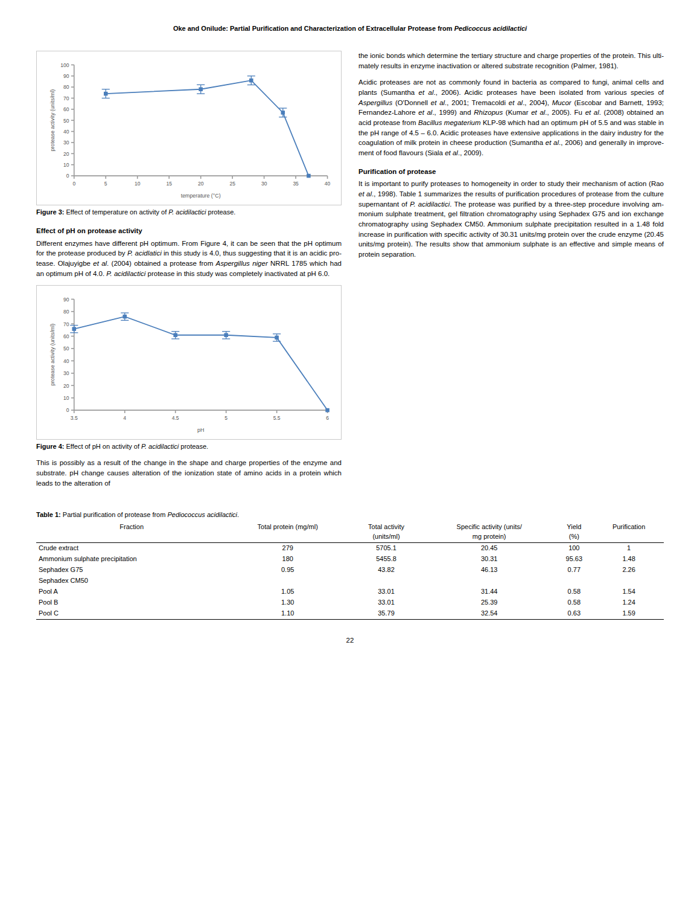Oke and Onilude: Partial Purification and Characterization of Extracellular Protease from Pedicoccus acidilactici
0 10 20 30 40 50 60 70 80 90 100 0 5 10 15 20 25 30 35 40 protease activity (units/ml) temperature (°C)
Figure 3: Effect of temperature on activity of P. acidilactici protease.
Effect of pH on protease activity
Different enzymes have different pH optimum. From Figure 4, it can be seen that the pH optimum for the protease produced by P. acidlatici in this study is 4.0, thus suggesting that it is an acidic protease. Olajuyigbe et al. (2004) obtained a protease from Aspergillus niger NRRL 1785 which had an optimum pH of 4.0. P. acidilactici protease in this study was completely inactivated at pH 6.0.
0 10 20 30 40 50 60 70 80 90 3.5 4 4.5 5 5.5 6 protease activity (units/ml) pH
Figure 4: Effect of pH on activity of P. acidilactici protease.
This is possibly as a result of the change in the shape and charge properties of the enzyme and substrate. pH change causes alteration of the ionization state of amino acids in a protein which leads to the alteration of
the ionic bonds which determine the tertiary structure and charge properties of the protein. This ultimately results in enzyme inactivation or altered substrate recognition (Palmer, 1981).
Acidic proteases are not as commonly found in bacteria as compared to fungi, animal cells and plants (Sumantha et al., 2006). Acidic proteases have been isolated from various species of Aspergillus (O'Donnell et al., 2001; Tremacoldi et al., 2004), Mucor (Escobar and Barnett, 1993; Fernandez-Lahore et al., 1999) and Rhizopus (Kumar et al., 2005). Fu et al. (2008) obtained an acid protease from Bacillus megaterium KLP-98 which had an optimum pH of 5.5 and was stable in the pH range of 4.5 – 6.0. Acidic proteases have extensive applications in the dairy industry for the coagulation of milk protein in cheese production (Sumantha et al., 2006) and generally in improvement of food flavours (Siala et al., 2009).
Purification of protease
It is important to purify proteases to homogeneity in order to study their mechanism of action (Rao et al., 1998). Table 1 summarizes the results of purification procedures of protease from the culture supernantant of P. acidilactici. The protease was purified by a three-step procedure involving ammonium sulphate treatment, gel filtration chromatography using Sephadex G75 and ion exchange chromatography using Sephadex CM50. Ammonium sulphate precipitation resulted in a 1.48 fold increase in purification with specific activity of 30.31 units/mg protein over the crude enzyme (20.45 units/mg protein). The results show that ammonium sulphate is an effective and simple means of protein separation.
Table 1: Partial purification of protease from Pediococcus acidilactici .
| Fraction | Total protein (mg/ml) | Total activity (units/ml) | Specific activity (units/ mg protein) | Yield (%) | Purification |
| --- | --- | --- | --- | --- | --- |
| Crude extract | 279 | 5705.1 | 20.45 | 100 | 1 |
| Ammonium sulphate precipitation | 180 | 5455.8 | 30.31 | 95.63 | 1.48 |
| Sephadex G75 | 0.95 | 43.82 | 46.13 | 0.77 | 2.26 |
| Sephadex CM50 | | | | | |
| Pool A | 1.05 | 33.01 | 31.44 | 0.58 | 1.54 |
| Pool B | 1.30 | 33.01 | 25.39 | 0.58 | 1.24 |
| Pool C | 1.10 | 35.79 | 32.54 | 0.63 | 1.59 |
22